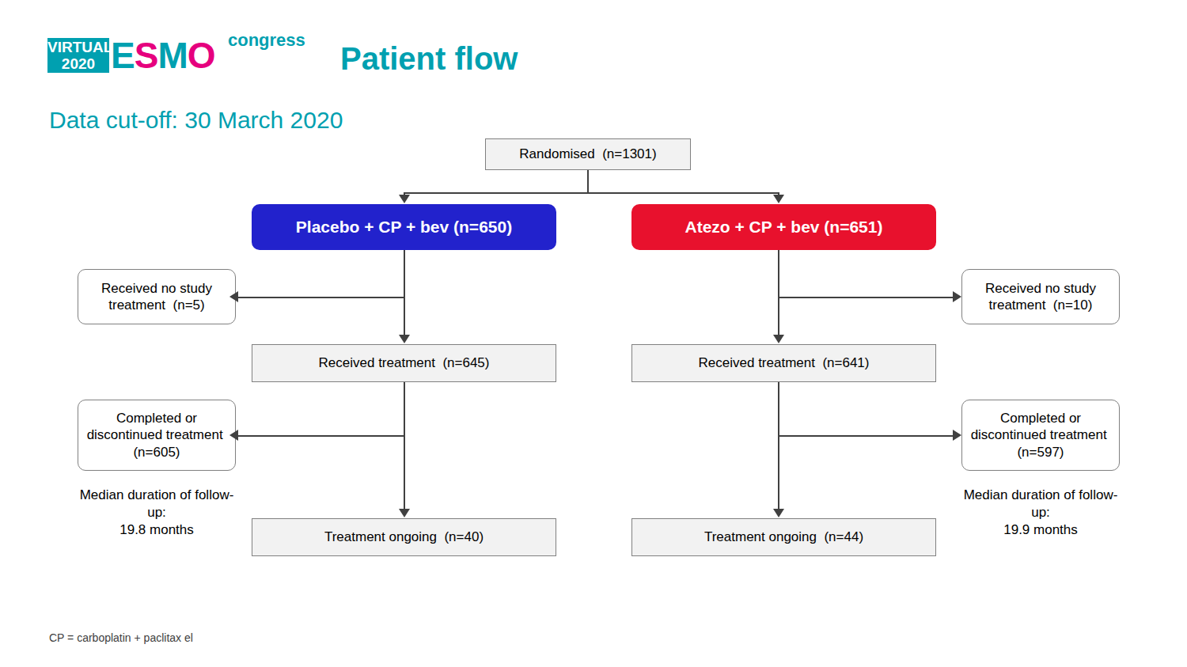VIRTUAL
2020
ESMO
congress
Patient flow
Data cut-off: 30 March 2020
Randomised (n=1301)
Placebo + CP + bev (n=650)
Atezo + CP + bev (n=651)
Received no study treatment (n=5)
Received no study treatment (n=10)
Received treatment (n=645)
Received treatment (n=641)
Completed or discontinued treatment (n=605)
Completed or discontinued treatment (n=597)
Treatment ongoing (n=40)
Treatment ongoing (n=44)
Median duration of follow-up:
19.8 months
Median duration of follow-up:
19.9 months
CP = carboplatin + paclitax el